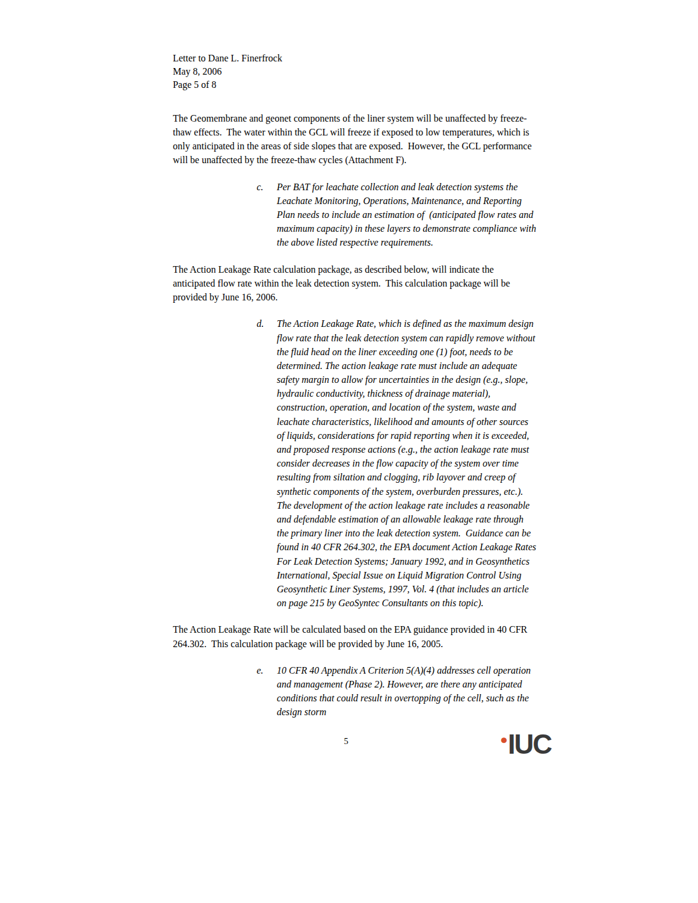Letter to Dane L. Finerfrock
May 8, 2006
Page 5 of 8
The Geomembrane and geonet components of the liner system will be unaffected by freeze-thaw effects. The water within the GCL will freeze if exposed to low temperatures, which is only anticipated in the areas of side slopes that are exposed. However, the GCL performance will be unaffected by the freeze-thaw cycles (Attachment F).
c. Per BAT for leachate collection and leak detection systems the Leachate Monitoring, Operations, Maintenance, and Reporting Plan needs to include an estimation of (anticipated flow rates and maximum capacity) in these layers to demonstrate compliance with the above listed respective requirements.
The Action Leakage Rate calculation package, as described below, will indicate the anticipated flow rate within the leak detection system. This calculation package will be provided by June 16, 2006.
d. The Action Leakage Rate, which is defined as the maximum design flow rate that the leak detection system can rapidly remove without the fluid head on the liner exceeding one (1) foot, needs to be determined. The action leakage rate must include an adequate safety margin to allow for uncertainties in the design (e.g., slope, hydraulic conductivity, thickness of drainage material), construction, operation, and location of the system, waste and leachate characteristics, likelihood and amounts of other sources of liquids, considerations for rapid reporting when it is exceeded, and proposed response actions (e.g., the action leakage rate must consider decreases in the flow capacity of the system over time resulting from siltation and clogging, rib layover and creep of synthetic components of the system, overburden pressures, etc.). The development of the action leakage rate includes a reasonable and defendable estimation of an allowable leakage rate through the primary liner into the leak detection system. Guidance can be found in 40 CFR 264.302, the EPA document Action Leakage Rates For Leak Detection Systems; January 1992, and in Geosynthetics International, Special Issue on Liquid Migration Control Using Geosynthetic Liner Systems, 1997, Vol. 4 (that includes an article on page 215 by GeoSyntec Consultants on this topic).
The Action Leakage Rate will be calculated based on the EPA guidance provided in 40 CFR 264.302. This calculation package will be provided by June 16, 2005.
e. 10 CFR 40 Appendix A Criterion 5(A)(4) addresses cell operation and management (Phase 2). However, are there any anticipated conditions that could result in overtopping of the cell, such as the design storm
5
●IUC